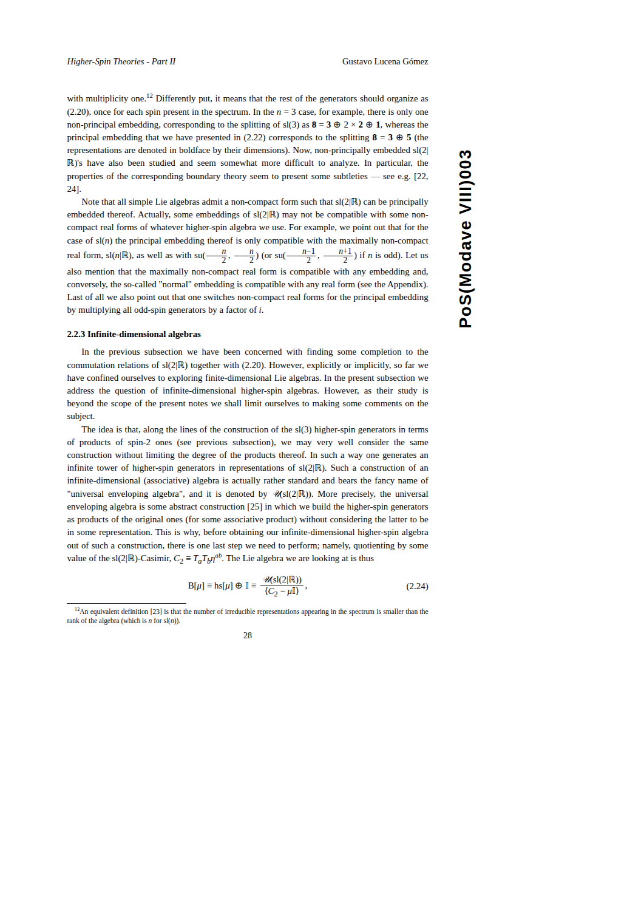PoS(Modave VIII)003
Higher-Spin Theories - Part II
Gustavo Lucena Gómez
with multiplicity one.12 Differently put, it means that the rest of the generators should organize as (2.20), once for each spin present in the spectrum. In the n = 3 case, for example, there is only one non-principal embedding, corresponding to the splitting of sl(3) as 8 = 3 ⊕ 2 × 2 ⊕ 1, whereas the principal embedding that we have presented in (2.22) corresponds to the splitting 8 = 3 ⊕ 5 (the representations are denoted in boldface by their dimensions). Now, non-principally embedded sl(2|ℝ)'s have also been studied and seem somewhat more difficult to analyze. In particular, the properties of the corresponding boundary theory seem to present some subtleties — see e.g. [22, 24].
Note that all simple Lie algebras admit a non-compact form such that sl(2|ℝ) can be principally embedded thereof. Actually, some embeddings of sl(2|ℝ) may not be compatible with some non-compact real forms of whatever higher-spin algebra we use. For example, we point out that for the case of sl(n) the principal embedding thereof is only compatible with the maximally non-compact real form, sl(n|ℝ), as well as with su(n 2, n 2) (or su(n−12, n+12) if n is odd). Let us also mention that the maximally non-compact real form is compatible with any embedding and, conversely, the so-called "normal" embedding is compatible with any real form (see the Appendix). Last of all we also point out that one switches non-compact real forms for the principal embedding by multiplying all odd-spin generators by a factor of i.
2.2.3 Infinite-dimensional algebras
In the previous subsection we have been concerned with finding some completion to the commutation relations of sl(2|ℝ) together with (2.20). However, explicitly or implicitly, so far we have confined ourselves to exploring finite-dimensional Lie algebras. In the present subsection we address the question of infinite-dimensional higher-spin algebras. However, as their study is beyond the scope of the present notes we shall limit ourselves to making some comments on the subject.
The idea is that, along the lines of the construction of the sl(3) higher-spin generators in terms of products of spin-2 ones (see previous subsection), we may very well consider the same construction without limiting the degree of the products thereof. In such a way one generates an infinite tower of higher-spin generators in representations of sl(2|ℝ). Such a construction of an infinite-dimensional (associative) algebra is actually rather standard and bears the fancy name of "universal enveloping algebra", and it is denoted by 𝒰(sl(2|ℝ)). More precisely, the universal enveloping algebra is some abstract construction [25] in which we build the higher-spin generators as products of the original ones (for some associative product) without considering the latter to be in some representation. This is why, before obtaining our infinite-dimensional higher-spin algebra out of such a construction, there is one last step we need to perform; namely, quotienting by some value of the sl(2|ℝ)-Casimir, C2 ≡ TaTbηab. The Lie algebra we are looking at is thus
B[μ] ≡ hs[μ] ⊕ 𝕀 ≡ 𝒰(sl(2|ℝ)) ⟨C2 − μ 𝕀⟩ ,
(2.24)
12An equivalent definition [23] is that the number of irreducible representations appearing in the spectrum is smaller than the rank of the algebra (which is n for sl(n)).
28